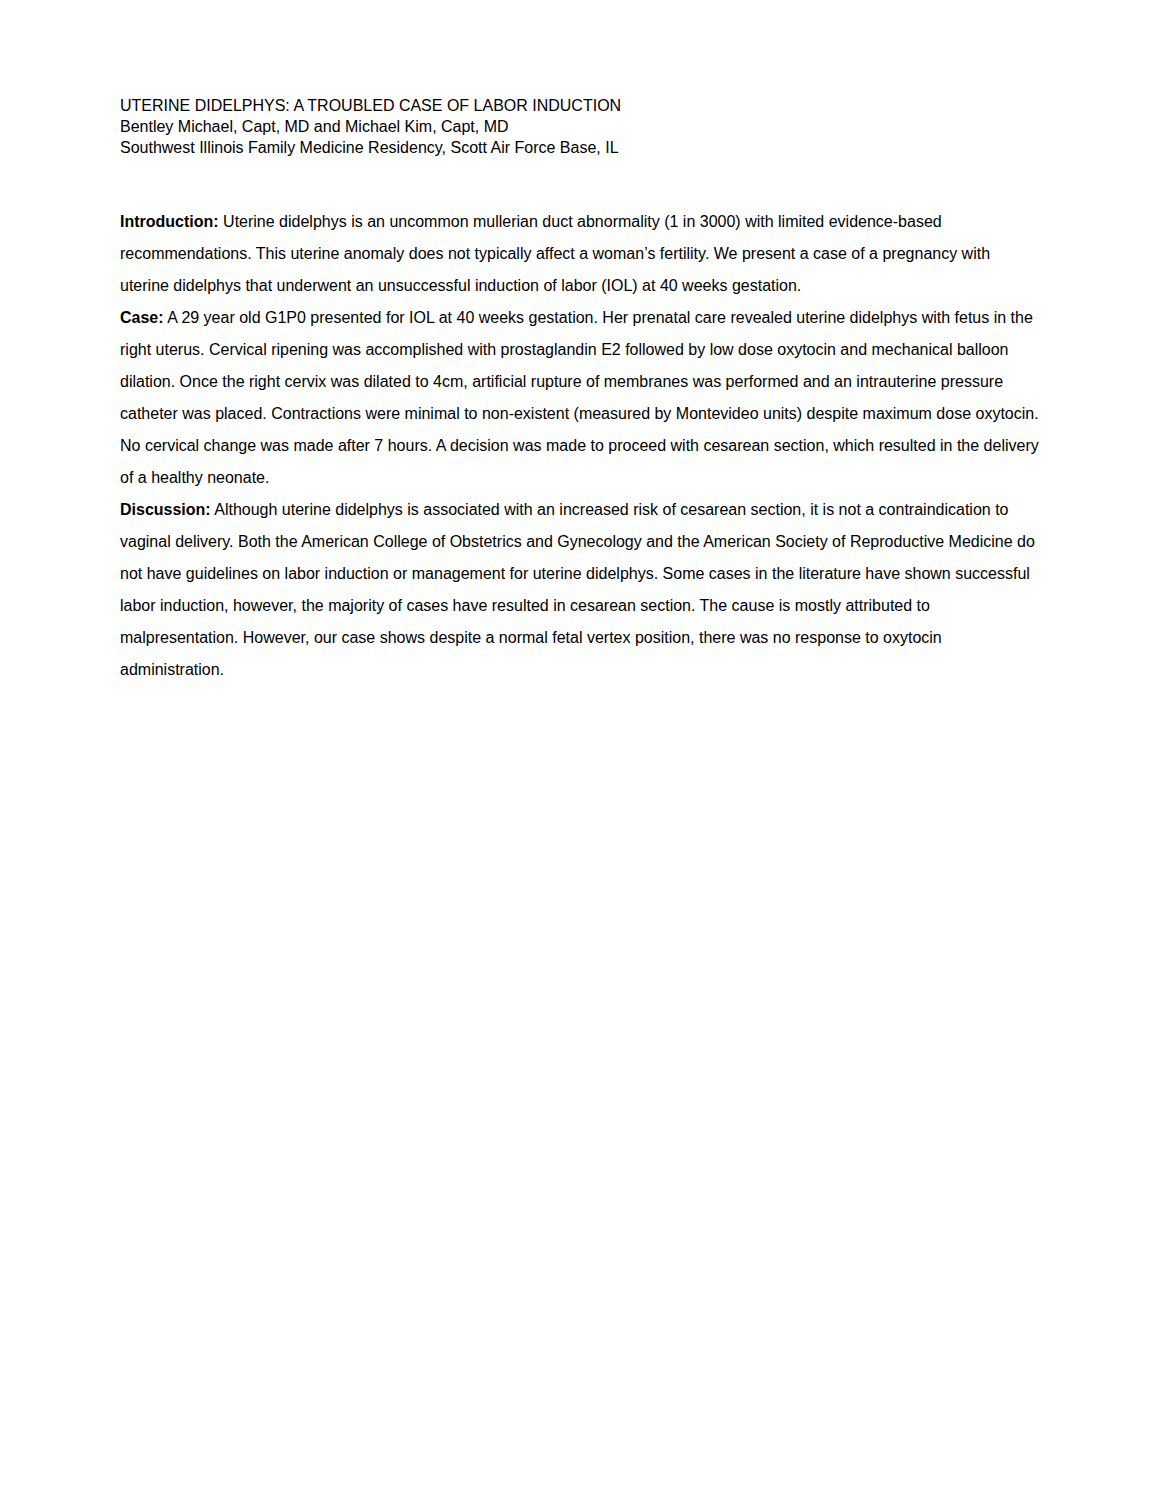UTERINE DIDELPHYS: A TROUBLED CASE OF LABOR INDUCTION
Bentley Michael, Capt, MD and Michael Kim, Capt, MD
Southwest Illinois Family Medicine Residency, Scott Air Force Base, IL
Introduction: Uterine didelphys is an uncommon mullerian duct abnormality (1 in 3000) with limited evidence-based recommendations. This uterine anomaly does not typically affect a woman’s fertility. We present a case of a pregnancy with uterine didelphys that underwent an unsuccessful induction of labor (IOL) at 40 weeks gestation.
Case: A 29 year old G1P0 presented for IOL at 40 weeks gestation. Her prenatal care revealed uterine didelphys with fetus in the right uterus. Cervical ripening was accomplished with prostaglandin E2 followed by low dose oxytocin and mechanical balloon dilation. Once the right cervix was dilated to 4cm, artificial rupture of membranes was performed and an intrauterine pressure catheter was placed. Contractions were minimal to non-existent (measured by Montevideo units) despite maximum dose oxytocin. No cervical change was made after 7 hours. A decision was made to proceed with cesarean section, which resulted in the delivery of a healthy neonate.
Discussion: Although uterine didelphys is associated with an increased risk of cesarean section, it is not a contraindication to vaginal delivery. Both the American College of Obstetrics and Gynecology and the American Society of Reproductive Medicine do not have guidelines on labor induction or management for uterine didelphys. Some cases in the literature have shown successful labor induction, however, the majority of cases have resulted in cesarean section. The cause is mostly attributed to malpresentation. However, our case shows despite a normal fetal vertex position, there was no response to oxytocin administration.